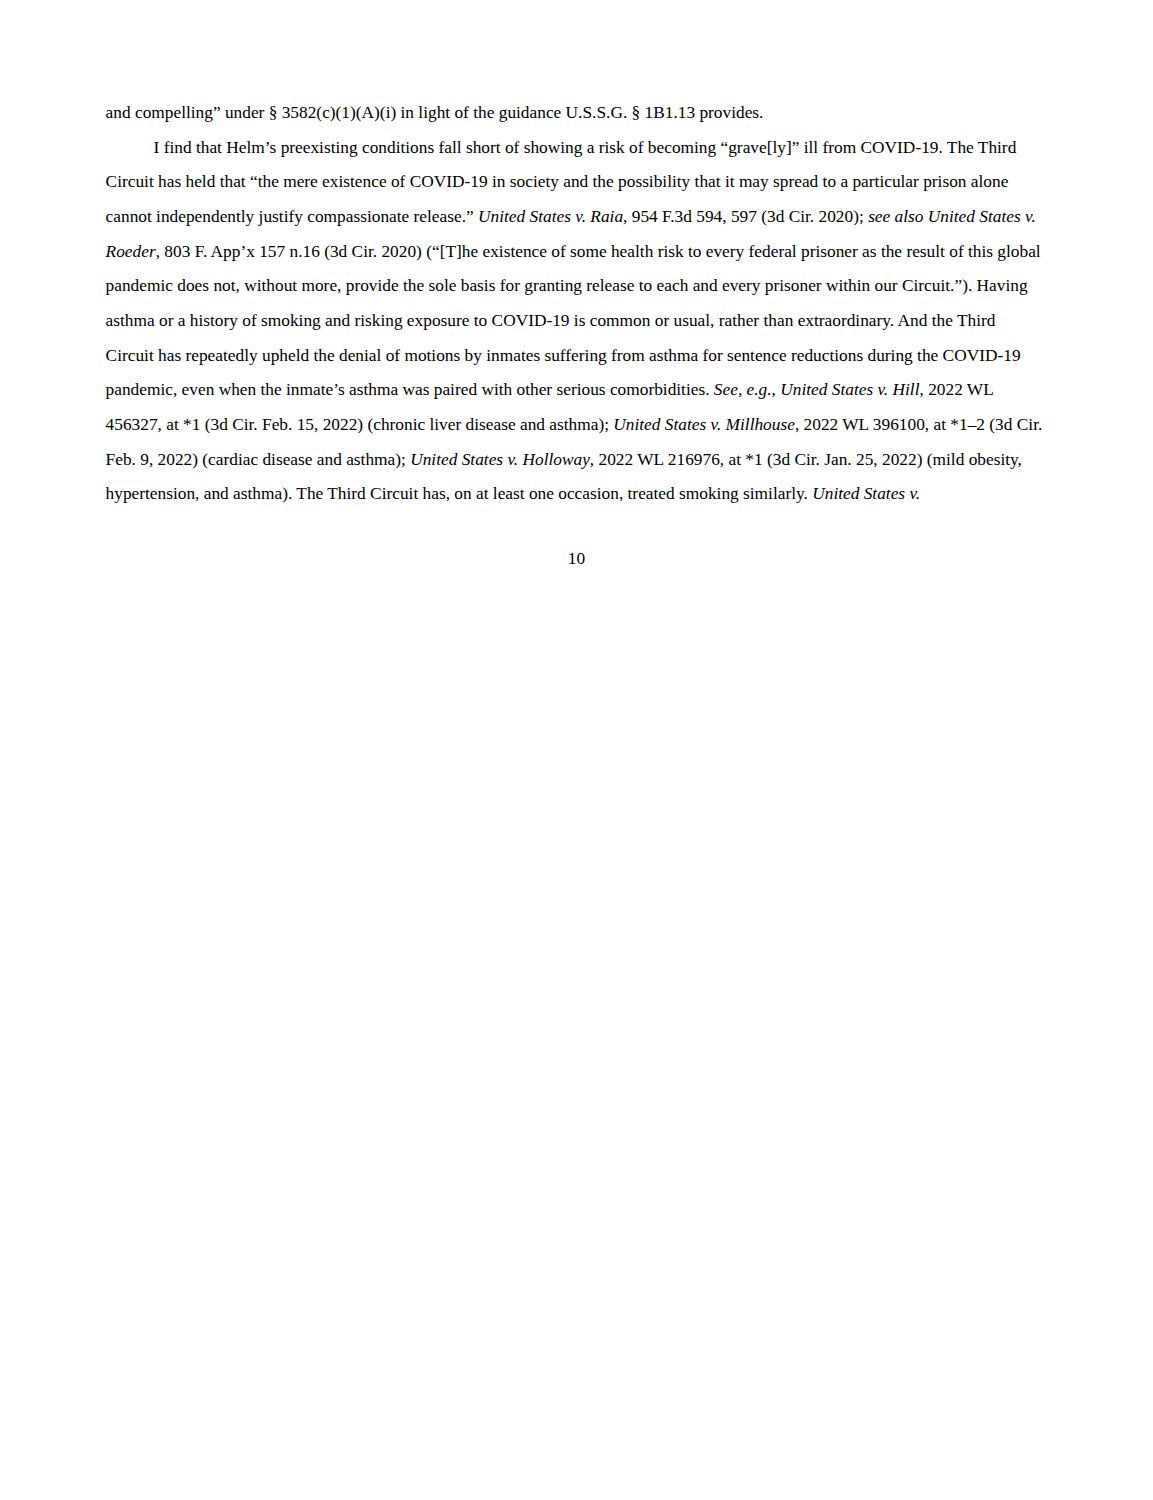and compelling” under § 3582(c)(1)(A)(i) in light of the guidance U.S.S.G. § 1B1.13 provides.
I find that Helm’s preexisting conditions fall short of showing a risk of becoming “grave[ly]” ill from COVID-19. The Third Circuit has held that “the mere existence of COVID-19 in society and the possibility that it may spread to a particular prison alone cannot independently justify compassionate release.” United States v. Raia, 954 F.3d 594, 597 (3d Cir. 2020); see also United States v. Roeder, 803 F. App’x 157 n.16 (3d Cir. 2020) (“[T]he existence of some health risk to every federal prisoner as the result of this global pandemic does not, without more, provide the sole basis for granting release to each and every prisoner within our Circuit.”). Having asthma or a history of smoking and risking exposure to COVID-19 is common or usual, rather than extraordinary. And the Third Circuit has repeatedly upheld the denial of motions by inmates suffering from asthma for sentence reductions during the COVID-19 pandemic, even when the inmate’s asthma was paired with other serious comorbidities. See, e.g., United States v. Hill, 2022 WL 456327, at *1 (3d Cir. Feb. 15, 2022) (chronic liver disease and asthma); United States v. Millhouse, 2022 WL 396100, at *1–2 (3d Cir. Feb. 9, 2022) (cardiac disease and asthma); United States v. Holloway, 2022 WL 216976, at *1 (3d Cir. Jan. 25, 2022) (mild obesity, hypertension, and asthma). The Third Circuit has, on at least one occasion, treated smoking similarly. United States v.
10